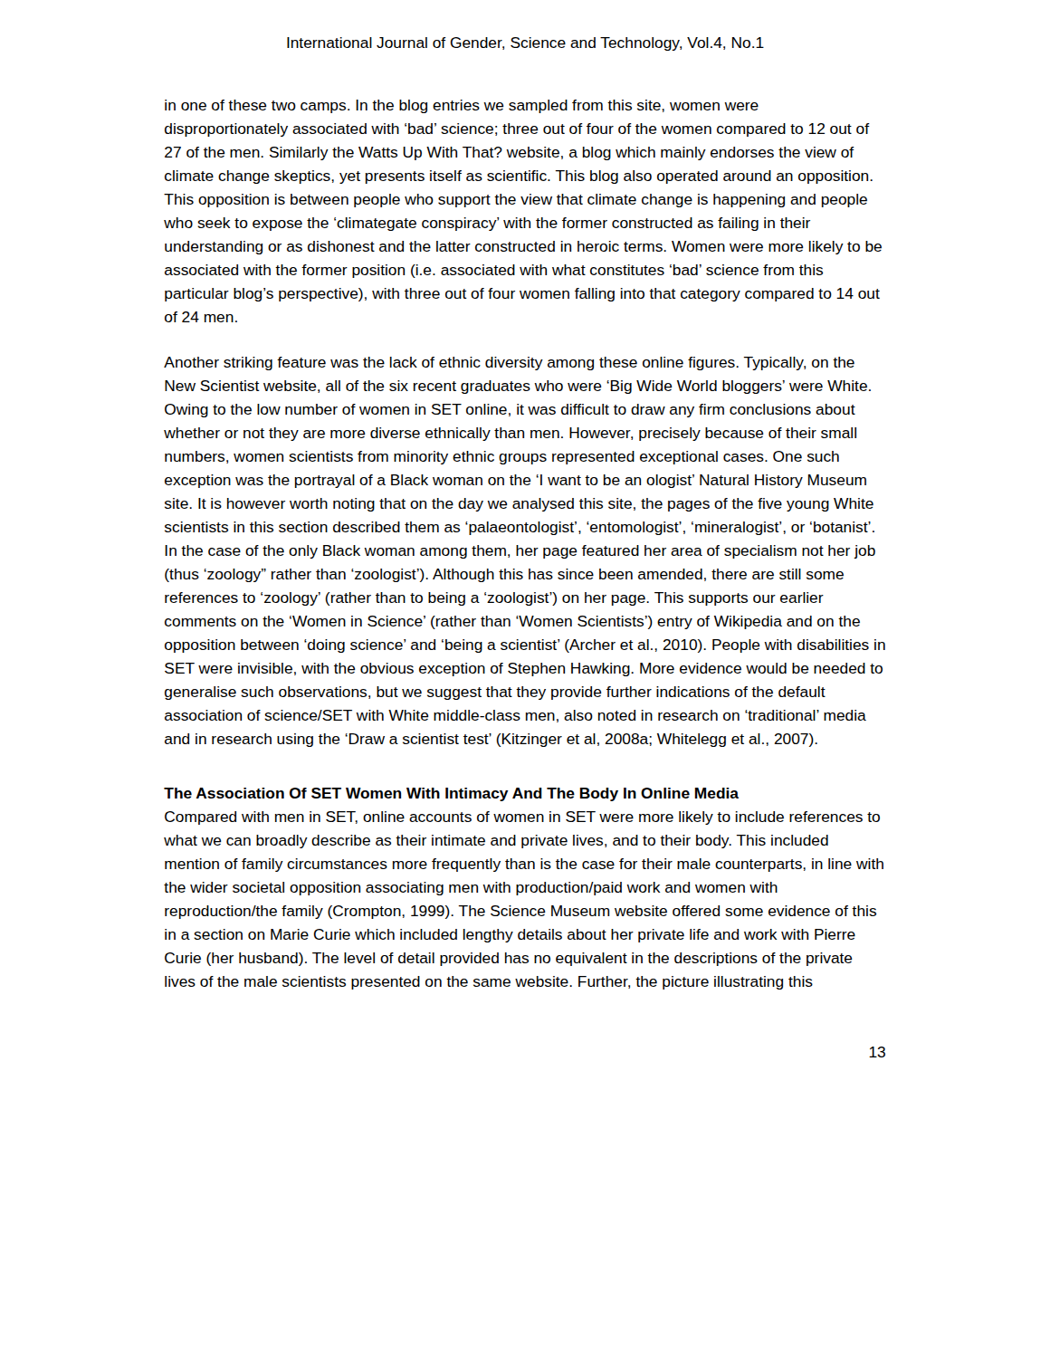International Journal of Gender, Science and Technology, Vol.4, No.1
in one of these two camps. In the blog entries we sampled from this site, women were disproportionately associated with ‘bad’ science; three out of four of the women compared to 12 out of 27 of the men. Similarly the Watts Up With That? website, a blog which mainly endorses the view of climate change skeptics, yet presents itself as scientific. This blog also operated around an opposition. This opposition is between people who support the view that climate change is happening and people who seek to expose the ‘climategate conspiracy’ with the former constructed as failing in their understanding or as dishonest and the latter constructed in heroic terms. Women were more likely to be associated with the former position (i.e. associated with what constitutes ‘bad’ science from this particular blog’s perspective), with three out of four women falling into that category compared to 14 out of 24 men.
Another striking feature was the lack of ethnic diversity among these online figures. Typically, on the New Scientist website, all of the six recent graduates who were ‘Big Wide World bloggers’ were White. Owing to the low number of women in SET online, it was difficult to draw any firm conclusions about whether or not they are more diverse ethnically than men. However, precisely because of their small numbers, women scientists from minority ethnic groups represented exceptional cases. One such exception was the portrayal of a Black woman on the ‘I want to be an ologist’ Natural History Museum site. It is however worth noting that on the day we analysed this site, the pages of the five young White scientists in this section described them as ‘palaeontologist’, ‘entomologist’, ‘mineralogist’, or ‘botanist’. In the case of the only Black woman among them, her page featured her area of specialism not her job (thus ‘zoology” rather than ‘zoologist’). Although this has since been amended, there are still some references to ‘zoology’ (rather than to being a ‘zoologist’) on her page. This supports our earlier comments on the ‘Women in Science’ (rather than ‘Women Scientists’) entry of Wikipedia and on the opposition between ‘doing science’ and ‘being a scientist’ (Archer et al., 2010). People with disabilities in SET were invisible, with the obvious exception of Stephen Hawking. More evidence would be needed to generalise such observations, but we suggest that they provide further indications of the default association of science/SET with White middle-class men, also noted in research on ‘traditional’ media and in research using the ‘Draw a scientist test’ (Kitzinger et al, 2008a; Whitelegg et al., 2007).
The Association Of SET Women With Intimacy And The Body In Online Media
Compared with men in SET, online accounts of women in SET were more likely to include references to what we can broadly describe as their intimate and private lives, and to their body. This included mention of family circumstances more frequently than is the case for their male counterparts, in line with the wider societal opposition associating men with production/paid work and women with reproduction/the family (Crompton, 1999). The Science Museum website offered some evidence of this in a section on Marie Curie which included lengthy details about her private life and work with Pierre Curie (her husband). The level of detail provided has no equivalent in the descriptions of the private lives of the male scientists presented on the same website. Further, the picture illustrating this
13